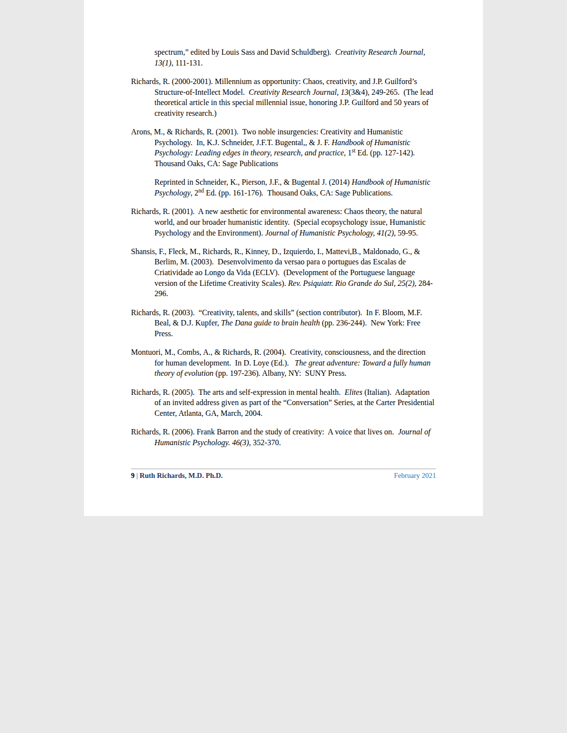spectrum,” edited by Louis Sass and David Schuldberg). Creativity Research Journal, 13(1), 111-131.
Richards, R. (2000-2001). Millennium as opportunity: Chaos, creativity, and J.P. Guilford’s Structure-of-Intellect Model. Creativity Research Journal, 13(3&4), 249-265. (The lead theoretical article in this special millennial issue, honoring J.P. Guilford and 50 years of creativity research.)
Arons, M., & Richards, R. (2001). Two noble insurgencies: Creativity and Humanistic Psychology. In, K.J. Schneider, J.F.T. Bugental,, & J. F. Handbook of Humanistic Psychology: Leading edges in theory, research, and practice, 1st Ed. (pp. 127-142). Thousand Oaks, CA: Sage Publications
Reprinted in Schneider, K., Pierson, J.F., & Bugental J. (2014) Handbook of Humanistic Psychology, 2nd Ed. (pp. 161-176). Thousand Oaks, CA: Sage Publications.
Richards, R. (2001). A new aesthetic for environmental awareness: Chaos theory, the natural world, and our broader humanistic identity. (Special ecopsychology issue, Humanistic Psychology and the Environment). Journal of Humanistic Psychology, 41(2), 59-95.
Shansis, F., Fleck, M., Richards, R., Kinney, D., Izquierdo, I., Mattevi,B., Maldonado, G., & Berlim, M. (2003). Desenvolvimento da versao para o portugues das Escalas de Criatividade ao Longo da Vida (ECLV). (Development of the Portuguese language version of the Lifetime Creativity Scales). Rev. Psiquiatr. Rio Grande do Sul, 25(2), 284-296.
Richards, R. (2003). “Creativity, talents, and skills” (section contributor). In F. Bloom, M.F. Beal, & D.J. Kupfer, The Dana guide to brain health (pp. 236-244). New York: Free Press.
Montuori, M., Combs, A., & Richards, R. (2004). Creativity, consciousness, and the direction for human development. In D. Loye (Ed.). The great adventure: Toward a fully human theory of evolution (pp. 197-236). Albany, NY: SUNY Press.
Richards, R. (2005). The arts and self-expression in mental health. Elites (Italian). Adaptation of an invited address given as part of the “Conversation” Series, at the Carter Presidential Center, Atlanta, GA, March, 2004.
Richards, R. (2006). Frank Barron and the study of creativity: A voice that lives on. Journal of Humanistic Psychology. 46(3), 352-370.
9 | Ruth Richards, M.D. Ph.D.
February 2021